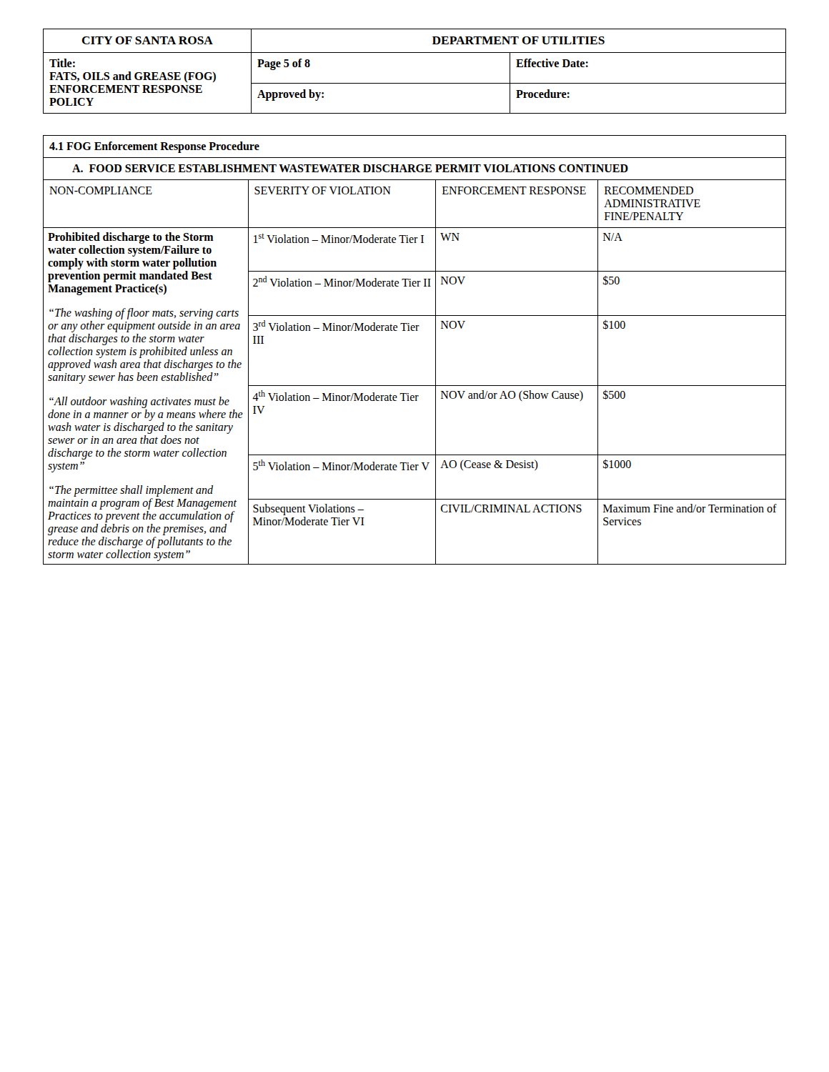| CITY OF SANTA ROSA | DEPARTMENT OF UTILITIES |
| Title: FATS, OILS and GREASE (FOG) ENFORCEMENT RESPONSE POLICY | Page 5 of 8 | Effective Date: |
| Approved by: | Procedure: |
| 4.1 FOG Enforcement Response Procedure |
| A. FOOD SERVICE ESTABLISHMENT WASTEWATER DISCHARGE PERMIT VIOLATIONS CONTINUED |
| NON-COMPLIANCE | SEVERITY OF VIOLATION | ENFORCEMENT RESPONSE | RECOMMENDED ADMINISTRATIVE FINE/PENALTY |
| Prohibited discharge to the Storm water collection system/Failure to comply with storm water pollution prevention permit mandated Best Management Practice(s) “The washing of floor mats, serving carts or any other equipment outside in an area that discharges to the storm water collection system is prohibited unless an approved wash area that discharges to the sanitary sewer has been established” “All outdoor washing activates must be done in a manner or by a means where the wash water is discharged to the sanitary sewer or in an area that does not discharge to the storm water collection system” “The permittee shall implement and maintain a program of Best Management Practices to prevent the accumulation of grease and debris on the premises, and reduce the discharge of pollutants to the storm water collection system” | 1 st Violation – Minor/Moderate Tier I | WN | N/A |
| 2 nd Violation – Minor/Moderate Tier II | NOV | $50 |
| 3 rd Violation – Minor/Moderate Tier III | NOV | $100 |
| 4 th Violation – Minor/Moderate Tier IV | NOV and/or AO (Show Cause) | $500 |
| 5 th Violation – Minor/Moderate Tier V | AO (Cease & Desist) | $1000 |
| Subsequent Violations – Minor/Moderate Tier VI | CIVIL/CRIMINAL ACTIONS | Maximum Fine and/or Termination of Services |